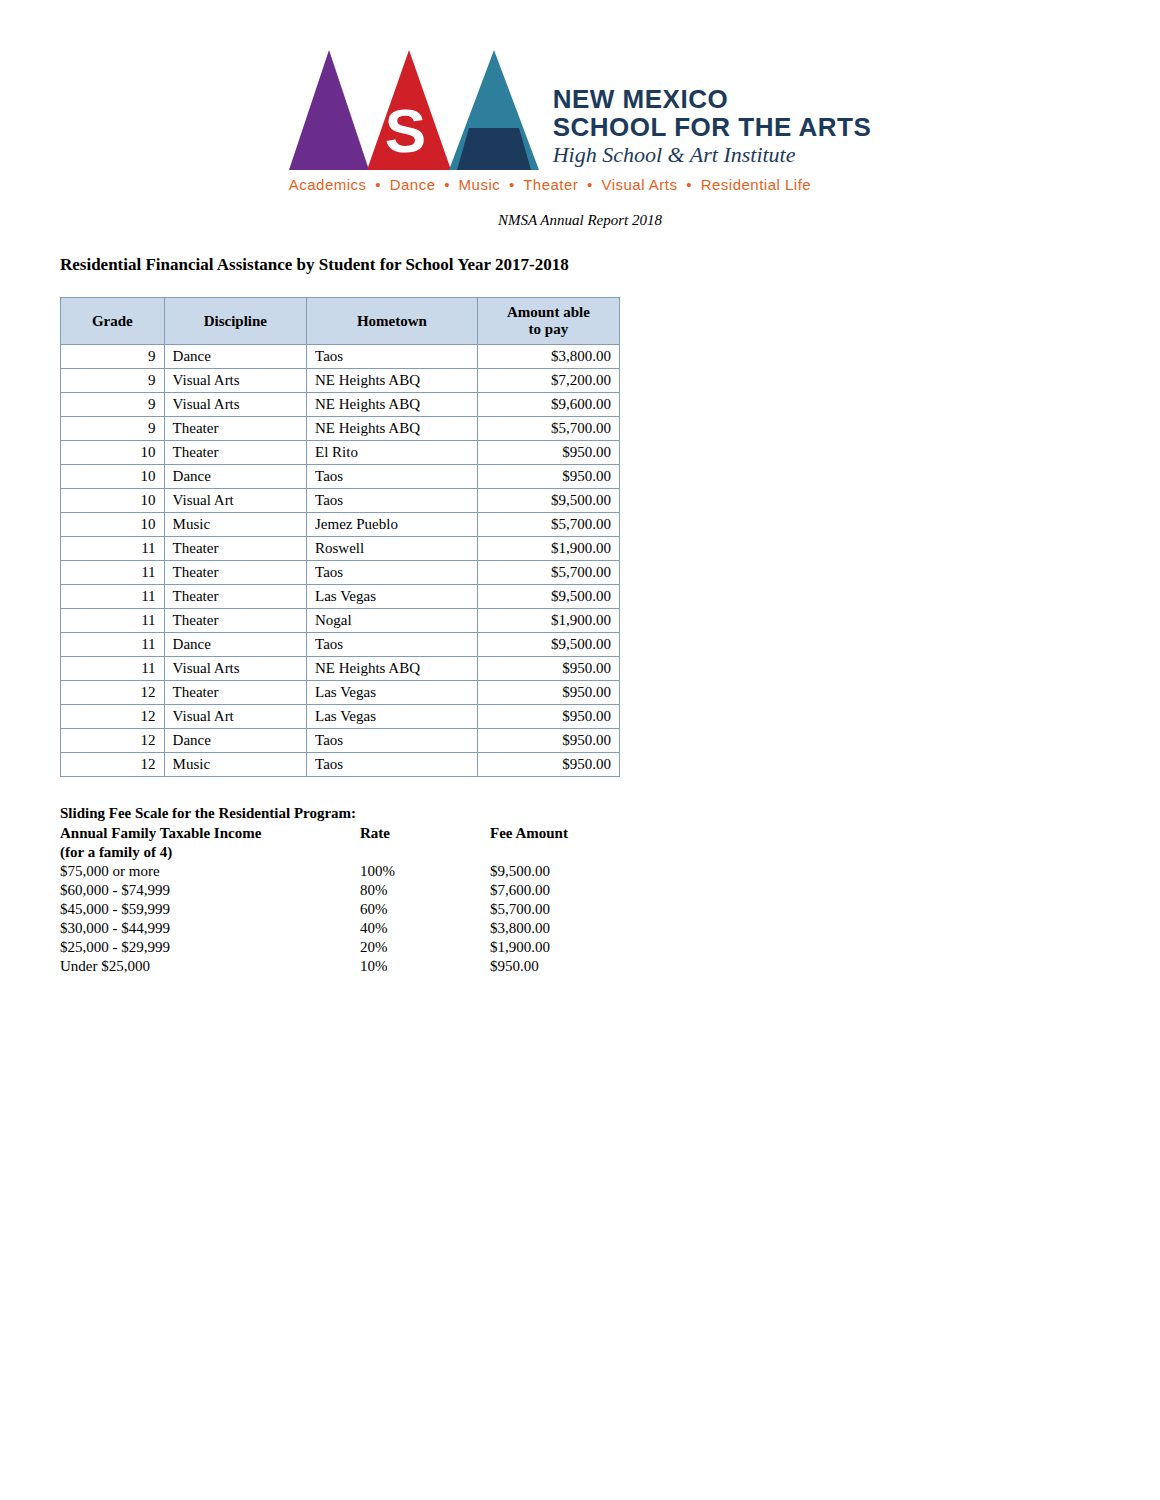S
NEW MEXICO
SCHOOL FOR THE ARTS
High School & Art Institute
Academics • Dance • Music • Theater • Visual Arts • Residential Life
NMSA Annual Report 2018
Residential Financial Assistance by Student for School Year 2017-2018
| Grade | Discipline | Hometown | Amount able to pay |
| --- | --- | --- | --- |
| 9 | Dance | Taos | $3,800.00 |
| 9 | Visual Arts | NE Heights ABQ | $7,200.00 |
| 9 | Visual Arts | NE Heights ABQ | $9,600.00 |
| 9 | Theater | NE Heights ABQ | $5,700.00 |
| 10 | Theater | El Rito | $950.00 |
| 10 | Dance | Taos | $950.00 |
| 10 | Visual Art | Taos | $9,500.00 |
| 10 | Music | Jemez Pueblo | $5,700.00 |
| 11 | Theater | Roswell | $1,900.00 |
| 11 | Theater | Taos | $5,700.00 |
| 11 | Theater | Las Vegas | $9,500.00 |
| 11 | Theater | Nogal | $1,900.00 |
| 11 | Dance | Taos | $9,500.00 |
| 11 | Visual Arts | NE Heights ABQ | $950.00 |
| 12 | Theater | Las Vegas | $950.00 |
| 12 | Visual Art | Las Vegas | $950.00 |
| 12 | Dance | Taos | $950.00 |
| 12 | Music | Taos | $950.00 |
Sliding Fee Scale for the Residential Program:
| Annual Family Taxable Income | Rate | Fee Amount |
| (for a family of 4) | | |
| $75,000 or more | 100% | $9,500.00 |
| $60,000 - $74,999 | 80% | $7,600.00 |
| $45,000 - $59,999 | 60% | $5,700.00 |
| $30,000 - $44,999 | 40% | $3,800.00 |
| $25,000 - $29,999 | 20% | $1,900.00 |
| Under $25,000 | 10% | $950.00 |